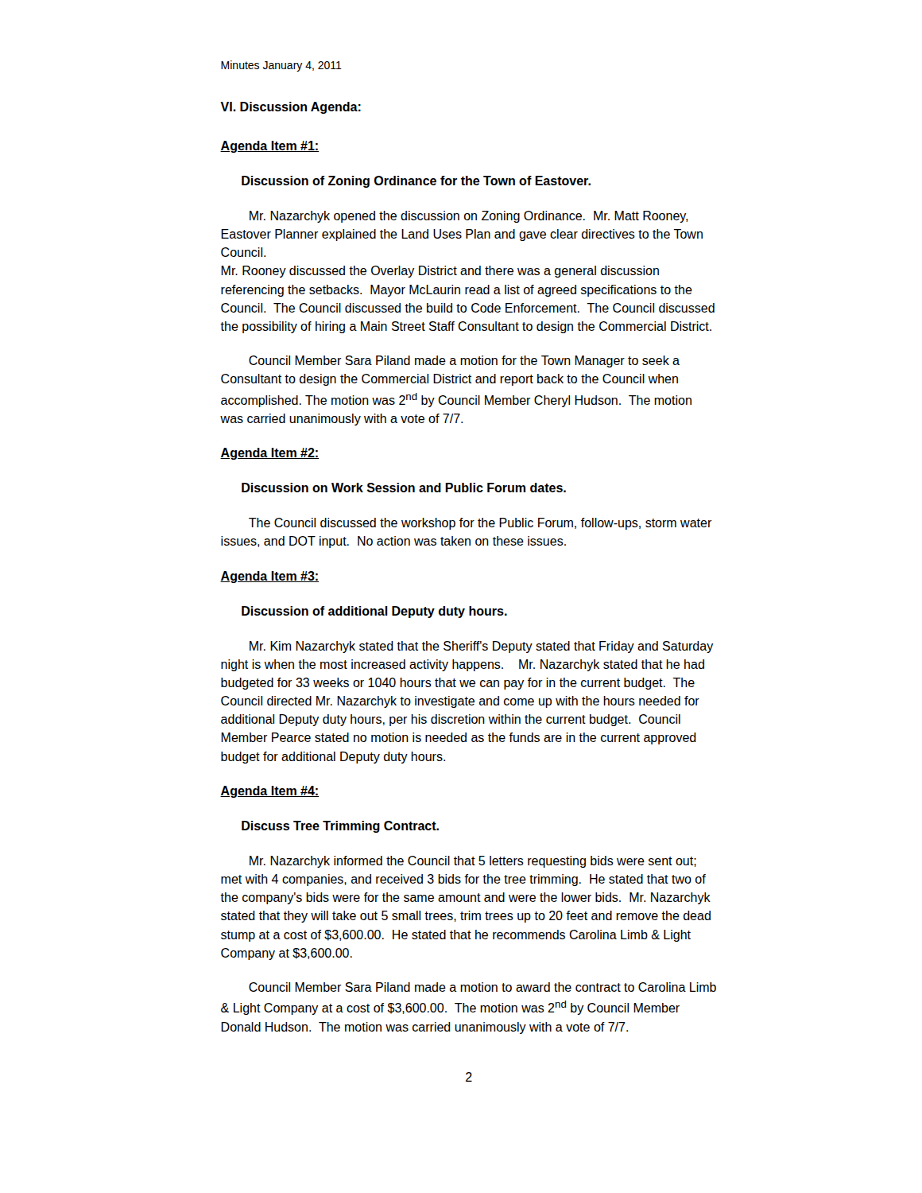Minutes January 4, 2011
VI. Discussion Agenda:
Agenda Item #1:
Discussion of Zoning Ordinance for the Town of Eastover.
Mr. Nazarchyk opened the discussion on Zoning Ordinance. Mr. Matt Rooney, Eastover Planner explained the Land Uses Plan and gave clear directives to the Town Council.
Mr. Rooney discussed the Overlay District and there was a general discussion referencing the setbacks. Mayor McLaurin read a list of agreed specifications to the Council. The Council discussed the build to Code Enforcement. The Council discussed the possibility of hiring a Main Street Staff Consultant to design the Commercial District.
Council Member Sara Piland made a motion for the Town Manager to seek a Consultant to design the Commercial District and report back to the Council when accomplished. The motion was 2nd by Council Member Cheryl Hudson. The motion was carried unanimously with a vote of 7/7.
Agenda Item #2:
Discussion on Work Session and Public Forum dates.
The Council discussed the workshop for the Public Forum, follow-ups, storm water issues, and DOT input. No action was taken on these issues.
Agenda Item #3:
Discussion of additional Deputy duty hours.
Mr. Kim Nazarchyk stated that the Sheriff's Deputy stated that Friday and Saturday night is when the most increased activity happens. Mr. Nazarchyk stated that he had budgeted for 33 weeks or 1040 hours that we can pay for in the current budget. The Council directed Mr. Nazarchyk to investigate and come up with the hours needed for additional Deputy duty hours, per his discretion within the current budget. Council Member Pearce stated no motion is needed as the funds are in the current approved budget for additional Deputy duty hours.
Agenda Item #4:
Discuss Tree Trimming Contract.
Mr. Nazarchyk informed the Council that 5 letters requesting bids were sent out; met with 4 companies, and received 3 bids for the tree trimming. He stated that two of the company's bids were for the same amount and were the lower bids. Mr. Nazarchyk stated that they will take out 5 small trees, trim trees up to 20 feet and remove the dead stump at a cost of $3,600.00. He stated that he recommends Carolina Limb & Light Company at $3,600.00.
Council Member Sara Piland made a motion to award the contract to Carolina Limb & Light Company at a cost of $3,600.00. The motion was 2nd by Council Member Donald Hudson. The motion was carried unanimously with a vote of 7/7.
2